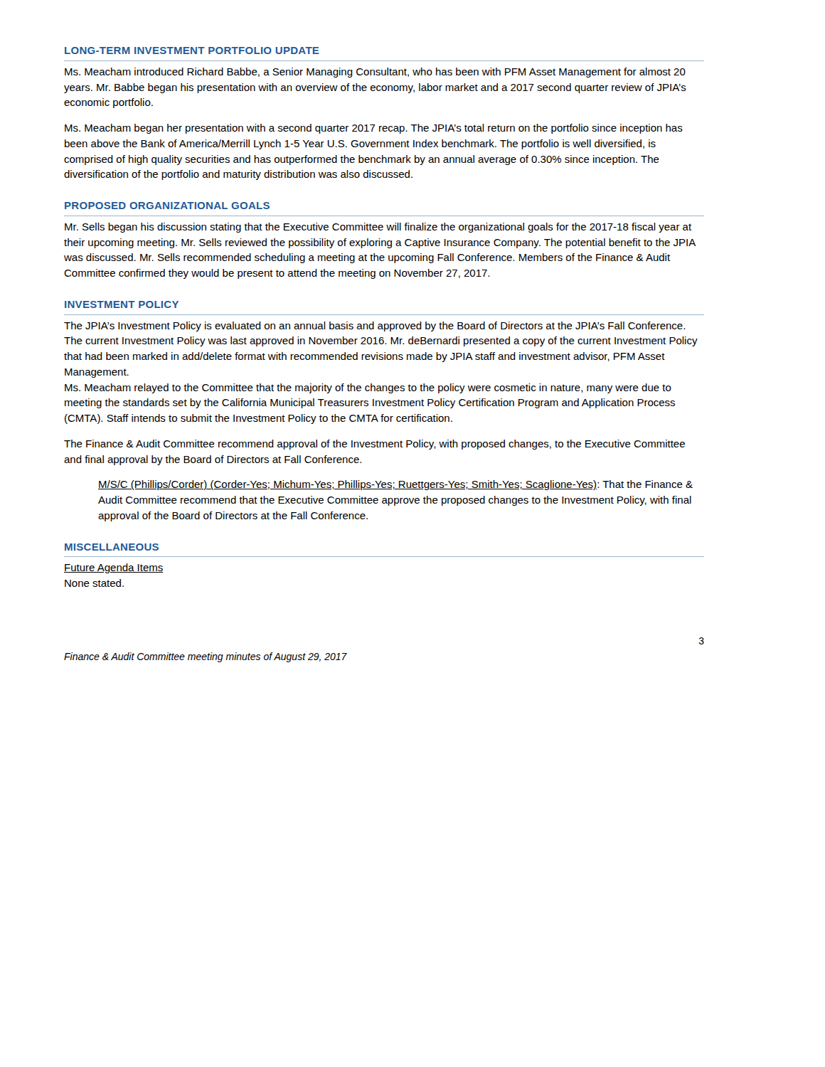LONG-TERM INVESTMENT PORTFOLIO UPDATE
Ms. Meacham introduced Richard Babbe, a Senior Managing Consultant, who has been with PFM Asset Management for almost 20 years. Mr. Babbe began his presentation with an overview of the economy, labor market and a 2017 second quarter review of JPIA’s economic portfolio.
Ms. Meacham began her presentation with a second quarter 2017 recap. The JPIA’s total return on the portfolio since inception has been above the Bank of America/Merrill Lynch 1-5 Year U.S. Government Index benchmark. The portfolio is well diversified, is comprised of high quality securities and has outperformed the benchmark by an annual average of 0.30% since inception. The diversification of the portfolio and maturity distribution was also discussed.
PROPOSED ORGANIZATIONAL GOALS
Mr. Sells began his discussion stating that the Executive Committee will finalize the organizational goals for the 2017-18 fiscal year at their upcoming meeting. Mr. Sells reviewed the possibility of exploring a Captive Insurance Company. The potential benefit to the JPIA was discussed. Mr. Sells recommended scheduling a meeting at the upcoming Fall Conference. Members of the Finance & Audit Committee confirmed they would be present to attend the meeting on November 27, 2017.
INVESTMENT POLICY
The JPIA’s Investment Policy is evaluated on an annual basis and approved by the Board of Directors at the JPIA’s Fall Conference. The current Investment Policy was last approved in November 2016. Mr. deBernardi presented a copy of the current Investment Policy that had been marked in add/delete format with recommended revisions made by JPIA staff and investment advisor, PFM Asset Management.
Ms. Meacham relayed to the Committee that the majority of the changes to the policy were cosmetic in nature, many were due to meeting the standards set by the California Municipal Treasurers Investment Policy Certification Program and Application Process (CMTA). Staff intends to submit the Investment Policy to the CMTA for certification.
The Finance & Audit Committee recommend approval of the Investment Policy, with proposed changes, to the Executive Committee and final approval by the Board of Directors at Fall Conference.
M/S/C (Phillips/Corder) (Corder-Yes; Michum-Yes; Phillips-Yes; Ruettgers-Yes; Smith-Yes; Scaglione-Yes): That the Finance & Audit Committee recommend that the Executive Committee approve the proposed changes to the Investment Policy, with final approval of the Board of Directors at the Fall Conference.
MISCELLANEOUS
Future Agenda Items
None stated.
3
Finance & Audit Committee meeting minutes of August 29, 2017